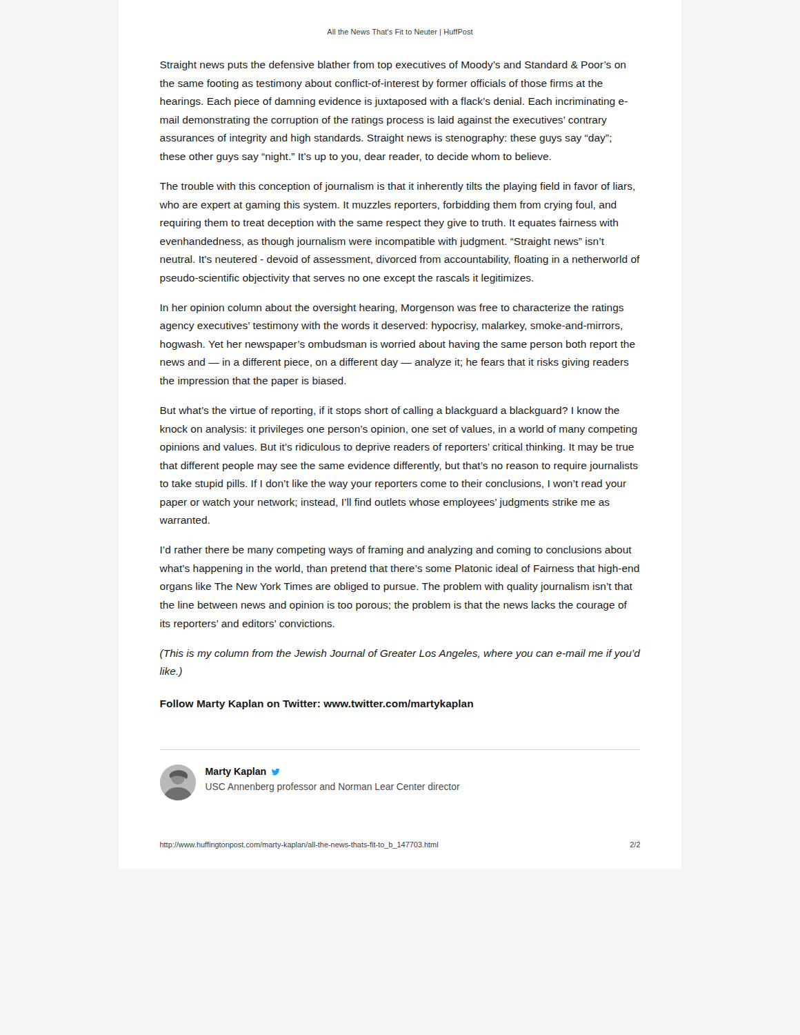All the News That's Fit to Neuter | HuffPost
Straight news puts the defensive blather from top executives of Moody’s and Standard & Poor’s on the same footing as testimony about conflict-of-interest by former officials of those firms at the hearings. Each piece of damning evidence is juxtaposed with a flack’s denial. Each incriminating e-mail demonstrating the corruption of the ratings process is laid against the executives’ contrary assurances of integrity and high standards. Straight news is stenography: these guys say “day”; these other guys say “night.” It’s up to you, dear reader, to decide whom to believe.
The trouble with this conception of journalism is that it inherently tilts the playing field in favor of liars, who are expert at gaming this system. It muzzles reporters, forbidding them from crying foul, and requiring them to treat deception with the same respect they give to truth. It equates fairness with evenhandedness, as though journalism were incompatible with judgment. “Straight news” isn’t neutral. It’s neutered - devoid of assessment, divorced from accountability, floating in a netherworld of pseudo-scientific objectivity that serves no one except the rascals it legitimizes.
In her opinion column about the oversight hearing, Morgenson was free to characterize the ratings agency executives’ testimony with the words it deserved: hypocrisy, malarkey, smoke-and-mirrors, hogwash. Yet her newspaper’s ombudsman is worried about having the same person both report the news and — in a different piece, on a different day — analyze it; he fears that it risks giving readers the impression that the paper is biased.
But what’s the virtue of reporting, if it stops short of calling a blackguard a blackguard? I know the knock on analysis: it privileges one person’s opinion, one set of values, in a world of many competing opinions and values. But it’s ridiculous to deprive readers of reporters’ critical thinking. It may be true that different people may see the same evidence differently, but that’s no reason to require journalists to take stupid pills. If I don’t like the way your reporters come to their conclusions, I won’t read your paper or watch your network; instead, I’ll find outlets whose employees’ judgments strike me as warranted.
I’d rather there be many competing ways of framing and analyzing and coming to conclusions about what’s happening in the world, than pretend that there’s some Platonic ideal of Fairness that high-end organs like The New York Times are obliged to pursue. The problem with quality journalism isn’t that the line between news and opinion is too porous; the problem is that the news lacks the courage of its reporters’ and editors’ convictions.
(This is my column from the Jewish Journal of Greater Los Angeles, where you can e-mail me if you’d like.)
Follow Marty Kaplan on Twitter: www.twitter.com/martykaplan
Marty Kaplan
USC Annenberg professor and Norman Lear Center director
http://www.huffingtonpost.com/marty-kaplan/all-the-news-thats-fit-to_b_147703.html 2/2